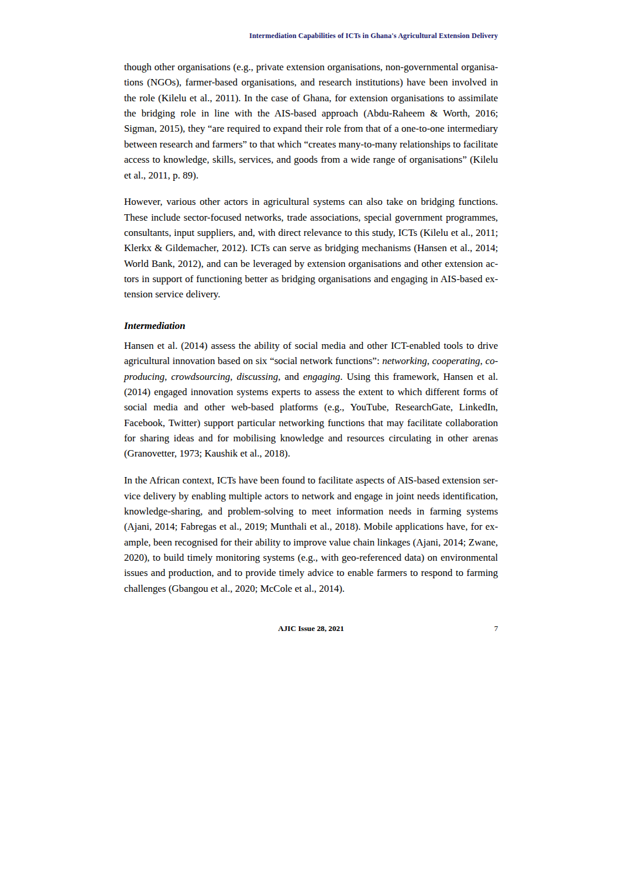Intermediation Capabilities of ICTs in Ghana's Agricultural Extension Delivery
though other organisations (e.g., private extension organisations, non-governmental organisations (NGOs), farmer-based organisations, and research institutions) have been involved in the role (Kilelu et al., 2011). In the case of Ghana, for extension organisations to assimilate the bridging role in line with the AIS-based approach (Abdu-Raheem & Worth, 2016; Sigman, 2015), they “are required to expand their role from that of a one-to-one intermediary between research and farmers” to that which “creates many-to-many relationships to facilitate access to knowledge, skills, services, and goods from a wide range of organisations” (Kilelu et al., 2011, p. 89).
However, various other actors in agricultural systems can also take on bridging functions. These include sector-focused networks, trade associations, special government programmes, consultants, input suppliers, and, with direct relevance to this study, ICTs (Kilelu et al., 2011; Klerkx & Gildemacher, 2012). ICTs can serve as bridging mechanisms (Hansen et al., 2014; World Bank, 2012), and can be leveraged by extension organisations and other extension actors in support of functioning better as bridging organisations and engaging in AIS-based extension service delivery.
Intermediation
Hansen et al. (2014) assess the ability of social media and other ICT-enabled tools to drive agricultural innovation based on six “social network functions”: networking, cooperating, co-producing, crowdsourcing, discussing, and engaging. Using this framework, Hansen et al. (2014) engaged innovation systems experts to assess the extent to which different forms of social media and other web-based platforms (e.g., YouTube, ResearchGate, LinkedIn, Facebook, Twitter) support particular networking functions that may facilitate collaboration for sharing ideas and for mobilising knowledge and resources circulating in other arenas (Granovetter, 1973; Kaushik et al., 2018).
In the African context, ICTs have been found to facilitate aspects of AIS-based extension service delivery by enabling multiple actors to network and engage in joint needs identification, knowledge-sharing, and problem-solving to meet information needs in farming systems (Ajani, 2014; Fabregas et al., 2019; Munthali et al., 2018). Mobile applications have, for example, been recognised for their ability to improve value chain linkages (Ajani, 2014; Zwane, 2020), to build timely monitoring systems (e.g., with geo-referenced data) on environmental issues and production, and to provide timely advice to enable farmers to respond to farming challenges (Gbangou et al., 2020; McCole et al., 2014).
AJIC Issue 28, 2021 7